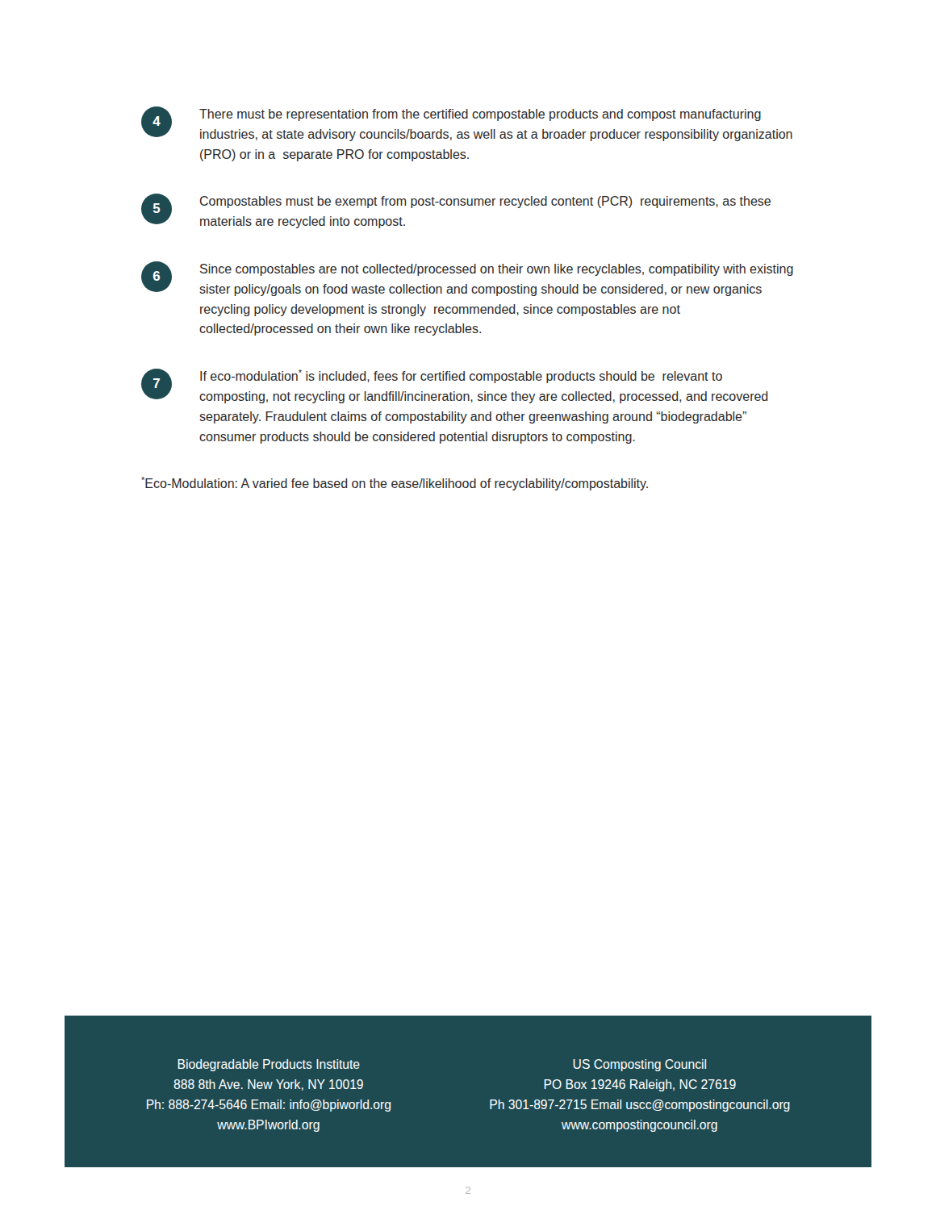4
There must be representation from the certified compostable products and compost manufacturing industries, at state advisory councils/boards, as well as at a broader producer responsibility organization (PRO) or in a separate PRO for compostables.
5
Compostables must be exempt from post-consumer recycled content (PCR) requirements, as these materials are recycled into compost.
6
Since compostables are not collected/processed on their own like recyclables, compatibility with existing sister policy/goals on food waste collection and composting should be considered, or new organics recycling policy development is strongly recommended, since compostables are not collected/processed on their own like recyclables.
7
If eco-modulation* is included, fees for certified compostable products should be relevant to composting, not recycling or landfill/incineration, since they are collected, processed, and recovered separately. Fraudulent claims of compostability and other greenwashing around “biodegradable” consumer products should be considered potential disruptors to composting.
*Eco-Modulation: A varied fee based on the ease/likelihood of recyclability/compostability.
Biodegradable Products Institute
888 8th Ave. New York, NY 10019
Ph: 888-274-5646 Email: info@bpiworld.org
www.BPIworld.org
US Composting Council
PO Box 19246 Raleigh, NC 27619
Ph 301-897-2715 Email uscc@compostingcouncil.org
www.compostingcouncil.org
2